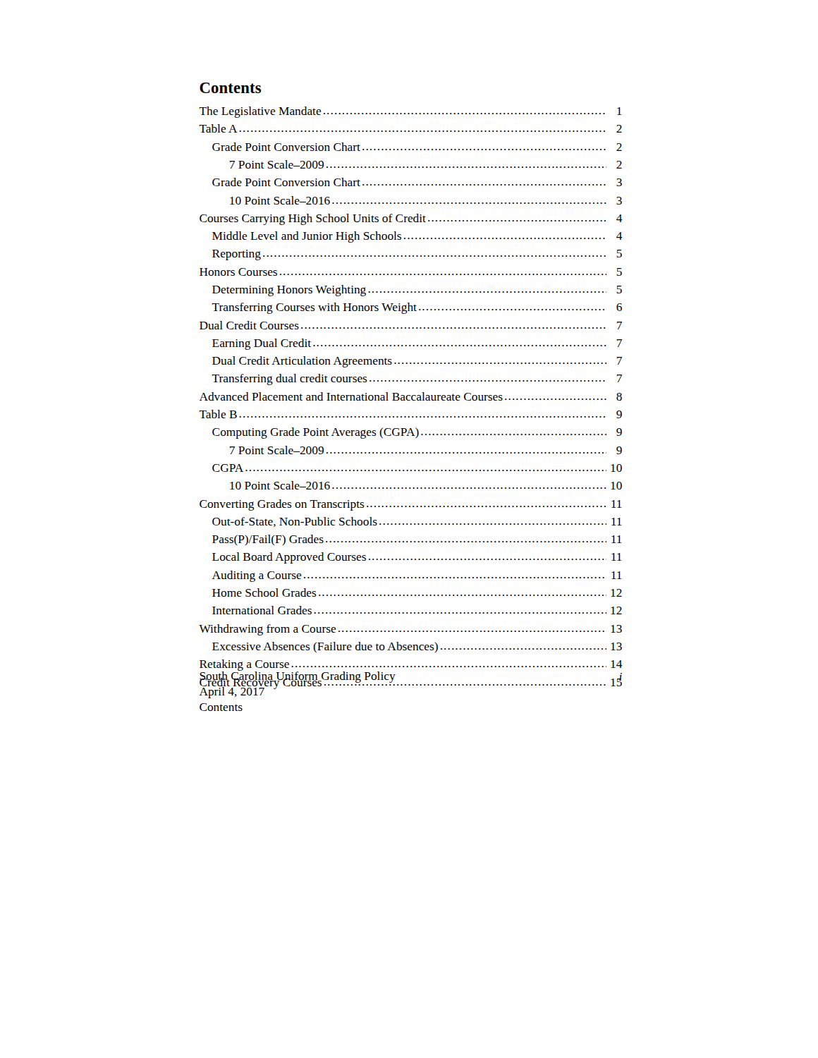Contents
The Legislative Mandate .................................................................................................................. 1
Table A ....................................................................................................................................... 2
Grade Point Conversion Chart ................................................................................................. 2
7 Point Scale–2009 ......................................................................................................... 2
Grade Point Conversion Chart ................................................................................................. 3
10 Point Scale–2016 ....................................................................................................... 3
Courses Carrying High School Units of Credit ......................................................................... 4
Middle Level and Junior High Schools ..................................................................................... 4
Reporting ....................................................................................................................... 5
Honors Courses ......................................................................................................................... 5
Determining Honors Weighting ............................................................................................... 5
Transferring Courses with Honors Weight .............................................................................. 6
Dual Credit Courses ................................................................................................................. 7
Earning Dual Credit ......................................................................................................... 7
Dual Credit Articulation Agreements ....................................................................................... 7
Transferring dual credit courses ............................................................................................... 7
Advanced Placement and International Baccalaureate Courses .................................................... 8
Table B ....................................................................................................................................... 9
Computing Grade Point Averages (CGPA) ............................................................................. 9
7 Point Scale–2009 ......................................................................................................... 9
CGPA ............................................................................................................................. 10
10 Point Scale–2016 ....................................................................................................... 10
Converting Grades on Transcripts ............................................................................................. 11
Out-of-State, Non-Public Schools ......................................................................................... 11
Pass(P)/Fail(F) Grades ..................................................................................................... 11
Local Board Approved Courses .............................................................................................. 11
Auditing a Course ........................................................................................................... 11
Home School Grades ........................................................................................................ 12
International Grades ......................................................................................................... 12
Withdrawing from a Course ..................................................................................................... 13
Excessive Absences (Failure due to Absences) ..................................................................... 13
Retaking a Course ................................................................................................................... 14
Credit Recovery Courses ......................................................................................................... 15
South Carolina Uniform Grading Policy
April 4, 2017
Contents
i